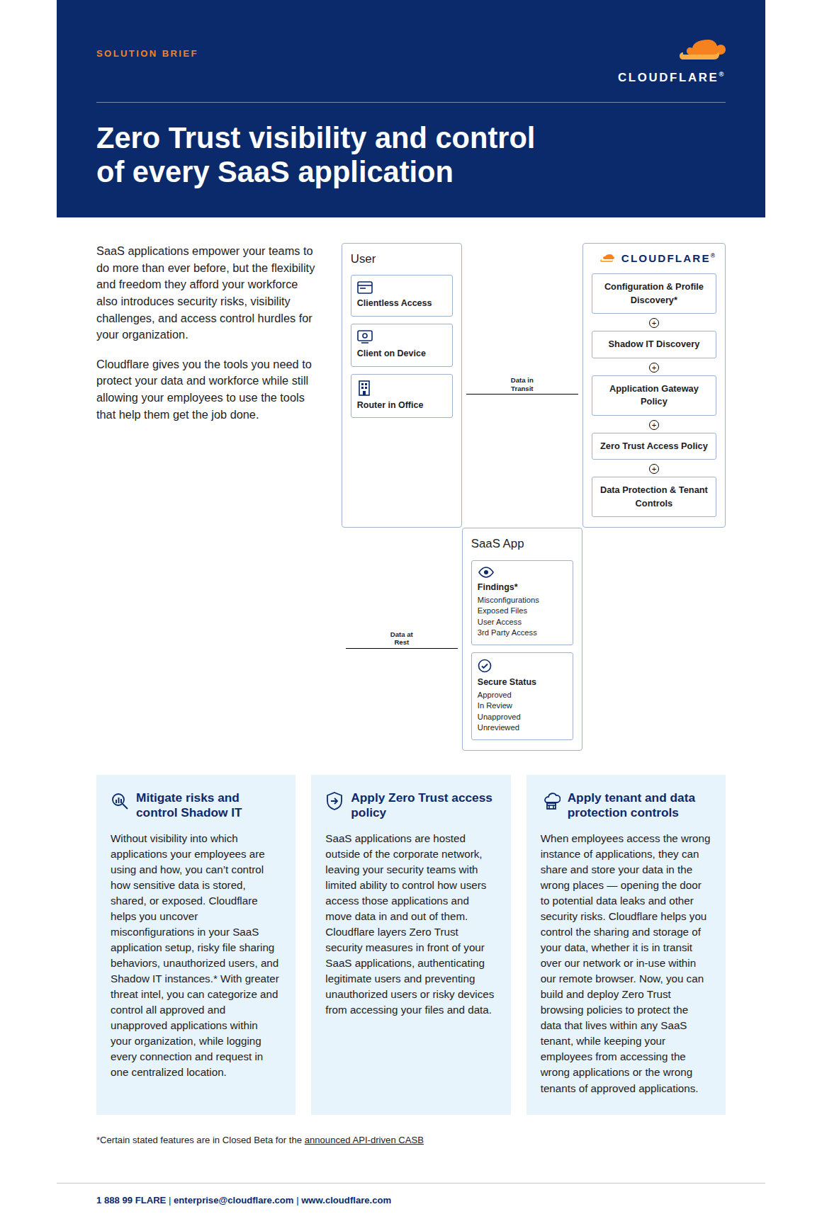Solution Brief
CLOUDFLARE®
Zero Trust visibility and control of every SaaS application
SaaS applications empower your teams to do more than ever before, but the flexibility and freedom they afford your workforce also introduces security risks, visibility challenges, and access control hurdles for your organization.
Cloudflare gives you the tools you need to protect your data and workforce while still allowing your employees to use the tools that help them get the job done.
User
Clientless Access
Client on Device
Router in Office
Data in
Transit
CLOUDFLARE®
Configuration & Profile Discovery*
+
Shadow IT Discovery
+
Application Gateway Policy
+
Zero Trust Access Policy
+
Data Protection & Tenant Controls
Data at
Rest
SaaS App
Findings*
Misconfigurations
Exposed Files
User Access
3rd Party Access
Secure Status
Approved
In Review
Unapproved
Unreviewed
Mitigate risks and control Shadow IT
Without visibility into which applications your employees are using and how, you can’t control how sensitive data is stored, shared, or exposed. Cloudflare helps you uncover misconfigurations in your SaaS application setup, risky file sharing behaviors, unauthorized users, and Shadow IT instances.* With greater threat intel, you can categorize and control all approved and unapproved applications within your organization, while logging every connection and request in one centralized location.
Apply Zero Trust access policy
SaaS applications are hosted outside of the corporate network, leaving your security teams with limited ability to control how users access those applications and move data in and out of them. Cloudflare layers Zero Trust security measures in front of your SaaS applications, authenticating legitimate users and preventing unauthorized users or risky devices from accessing your files and data.
Apply tenant and data protection controls
When employees access the wrong instance of applications, they can share and store your data in the wrong places — opening the door to potential data leaks and other security risks. Cloudflare helps you control the sharing and storage of your data, whether it is in transit over our network or in-use within our remote browser. Now, you can build and deploy Zero Trust browsing policies to protect the data that lives within any SaaS tenant, while keeping your employees from accessing the wrong applications or the wrong tenants of approved applications.
*Certain stated features are in Closed Beta for the announced API-driven CASB
1 888 99 FLARE | enterprise@cloudflare.com | www.cloudflare.com